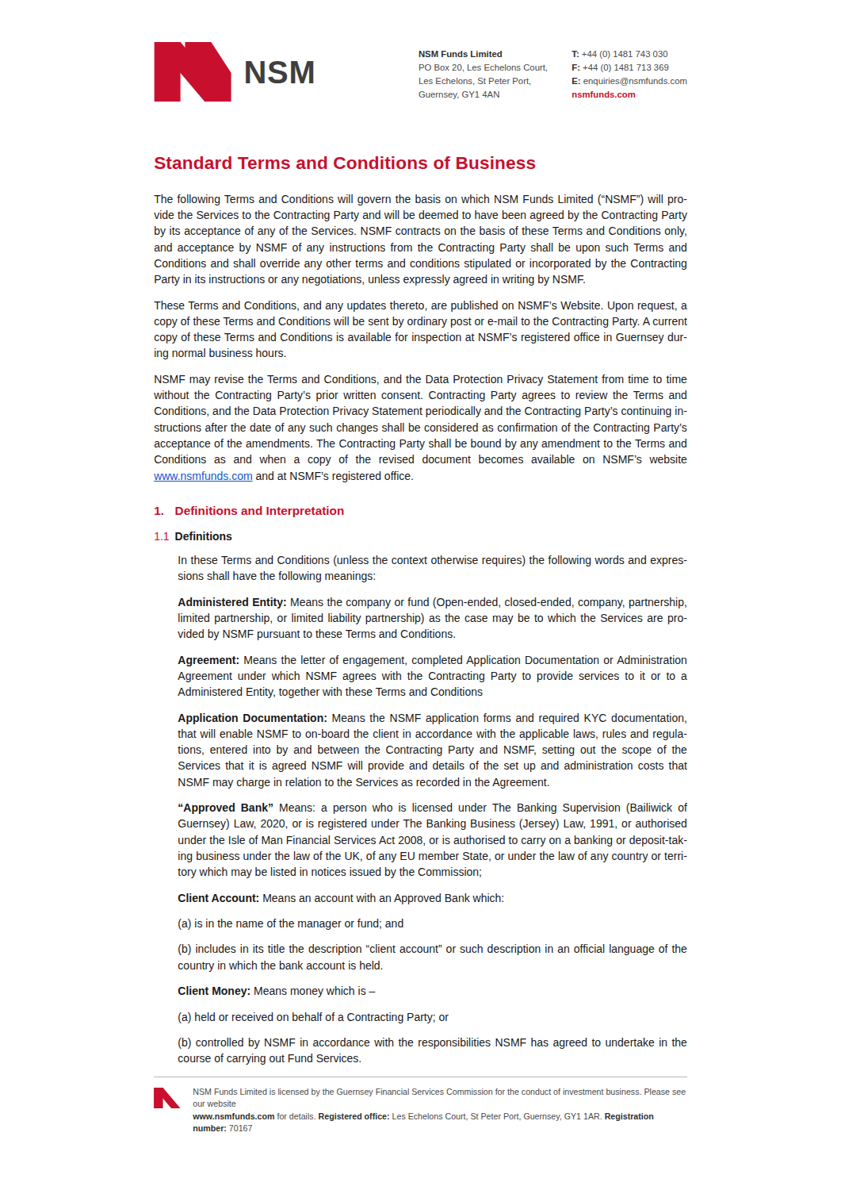NSM
NSM Funds Limited
PO Box 20, Les Echelons Court,
Les Echelons, St Peter Port,
Guernsey, GY1 4AN
T: +44 (0) 1481 743 030
F: +44 (0) 1481 713 369
E: enquiries@nsmfunds.com
nsmfunds.com
Standard Terms and Conditions of Business
The following Terms and Conditions will govern the basis on which NSM Funds Limited (“NSMF”) will provide the Services to the Contracting Party and will be deemed to have been agreed by the Contracting Party by its acceptance of any of the Services. NSMF contracts on the basis of these Terms and Conditions only, and acceptance by NSMF of any instructions from the Contracting Party shall be upon such Terms and Conditions and shall override any other terms and conditions stipulated or incorporated by the Contracting Party in its instructions or any negotiations, unless expressly agreed in writing by NSMF.
These Terms and Conditions, and any updates thereto, are published on NSMF’s Website. Upon request, a copy of these Terms and Conditions will be sent by ordinary post or e-mail to the Contracting Party. A current copy of these Terms and Conditions is available for inspection at NSMF’s registered office in Guernsey during normal business hours.
NSMF may revise the Terms and Conditions, and the Data Protection Privacy Statement from time to time without the Contracting Party’s prior written consent. Contracting Party agrees to review the Terms and Conditions, and the Data Protection Privacy Statement periodically and the Contracting Party’s continuing instructions after the date of any such changes shall be considered as confirmation of the Contracting Party’s acceptance of the amendments. The Contracting Party shall be bound by any amendment to the Terms and Conditions as and when a copy of the revised document becomes available on NSMF’s website www.nsmfunds.com and at NSMF’s registered office.
1. Definitions and Interpretation
1.1 Definitions
In these Terms and Conditions (unless the context otherwise requires) the following words and expressions shall have the following meanings:
Administered Entity: Means the company or fund (Open-ended, closed-ended, company, partnership, limited partnership, or limited liability partnership) as the case may be to which the Services are provided by NSMF pursuant to these Terms and Conditions.
Agreement: Means the letter of engagement, completed Application Documentation or Administration Agreement under which NSMF agrees with the Contracting Party to provide services to it or to a Administered Entity, together with these Terms and Conditions
Application Documentation: Means the NSMF application forms and required KYC documentation, that will enable NSMF to on-board the client in accordance with the applicable laws, rules and regulations, entered into by and between the Contracting Party and NSMF, setting out the scope of the Services that it is agreed NSMF will provide and details of the set up and administration costs that NSMF may charge in relation to the Services as recorded in the Agreement.
“Approved Bank” Means: a person who is licensed under The Banking Supervision (Bailiwick of Guernsey) Law, 2020, or is registered under The Banking Business (Jersey) Law, 1991, or authorised under the Isle of Man Financial Services Act 2008, or is authorised to carry on a banking or deposit-taking business under the law of the UK, of any EU member State, or under the law of any country or territory which may be listed in notices issued by the Commission;
Client Account: Means an account with an Approved Bank which:
(a) is in the name of the manager or fund; and
(b) includes in its title the description “client account” or such description in an official language of the country in which the bank account is held.
Client Money: Means money which is –
(a) held or received on behalf of a Contracting Party; or
(b) controlled by NSMF in accordance with the responsibilities NSMF has agreed to undertake in the course of carrying out Fund Services.
NSM Funds Limited is licensed by the Guernsey Financial Services Commission for the conduct of investment business. Please see our website
www.nsmfunds.com for details. Registered office: Les Echelons Court, St Peter Port, Guernsey, GY1 1AR. Registration number: 70167